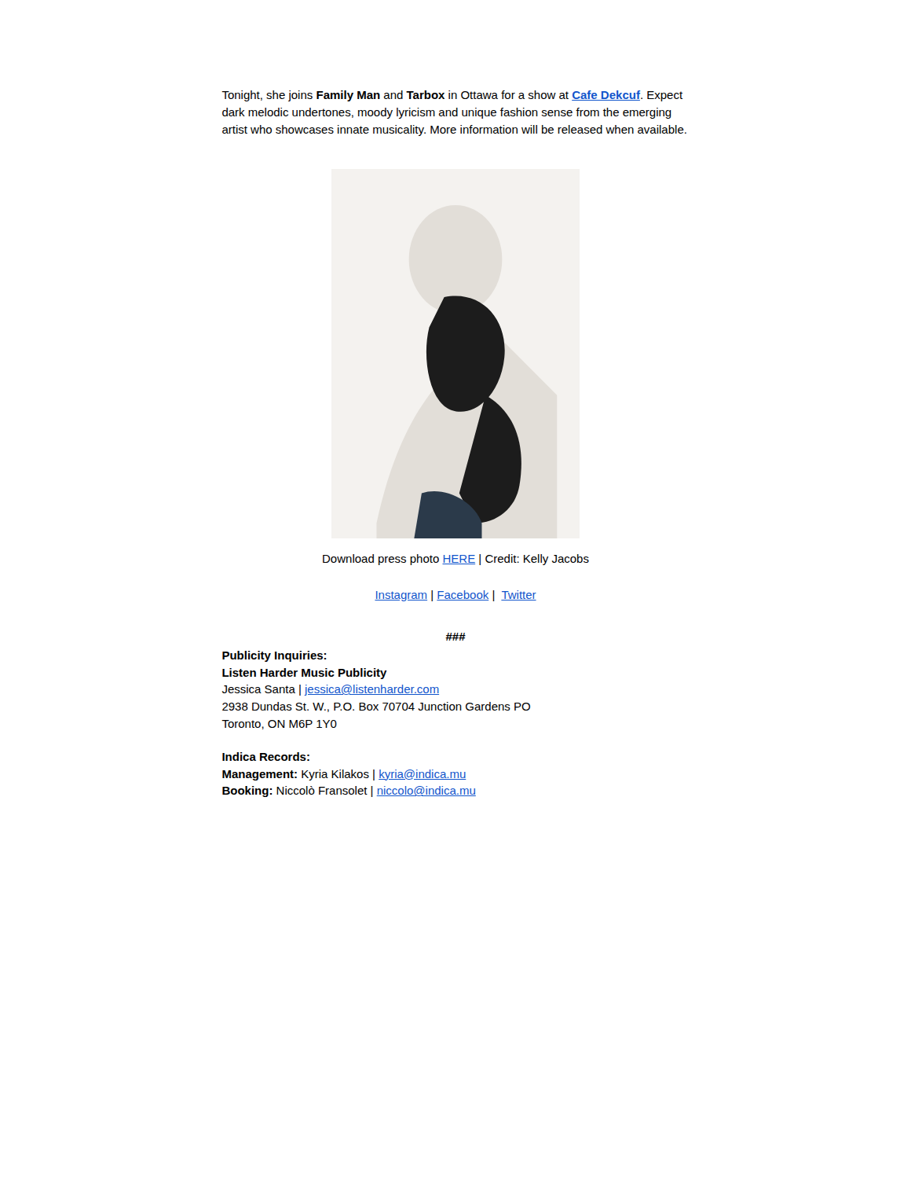Tonight, she joins Family Man and Tarbox in Ottawa for a show at Cafe Dekcuf. Expect dark melodic undertones, moody lyricism and unique fashion sense from the emerging artist who showcases innate musicality. More information will be released when available.
Download press photo HERE | Credit: Kelly Jacobs
Instagram | Facebook | Twitter
###
Publicity Inquiries:
Listen Harder Music Publicity
Jessica Santa | jessica@listenharder.com
2938 Dundas St. W., P.O. Box 70704 Junction Gardens PO
Toronto, ON M6P 1Y0
Indica Records:
Management: Kyria Kilakos | kyria@indica.mu
Booking: Niccolò Fransolet | niccolo@indica.mu